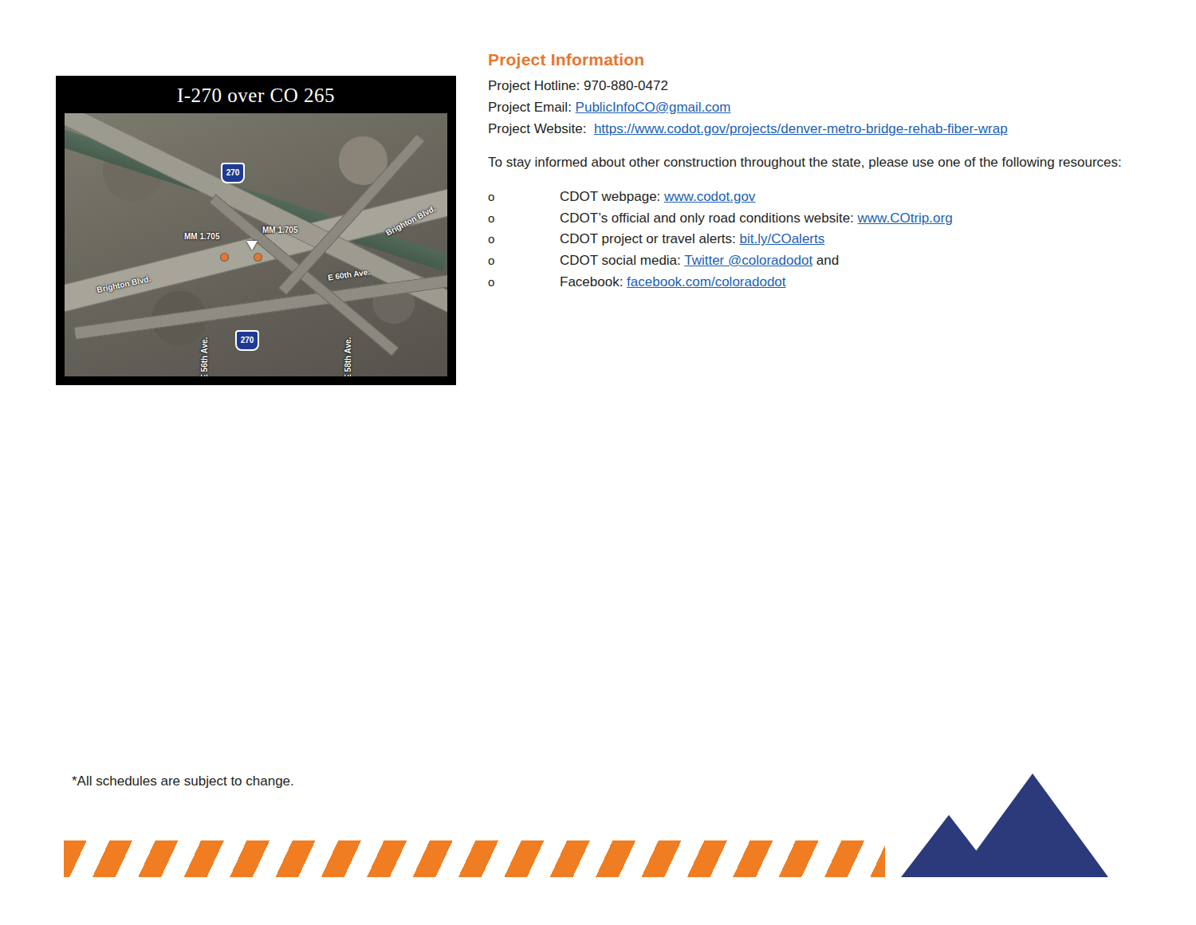I-270 over CO 265
270
270
MM 1.705
MM 1.705
Brighton Blvd.
Brighton Blvd.
E 60th Ave.
E 56th Ave.
E 58th Ave.
Project Information
Project Hotline: 970-880-0472
Project Email: PublicInfoCO@gmail.com
Project Website: https://www.codot.gov/projects/denver-metro-bridge-rehab-fiber-wrap
To stay informed about other construction throughout the state, please use one of the following resources:
oCDOT webpage: www.codot.gov
oCDOT’s official and only road conditions website: www.COtrip.org
oCDOT project or travel alerts: bit.ly/COalerts
oCDOT social media: Twitter @coloradodot and
oFacebook: facebook.com/coloradodot
*All schedules are subject to change.